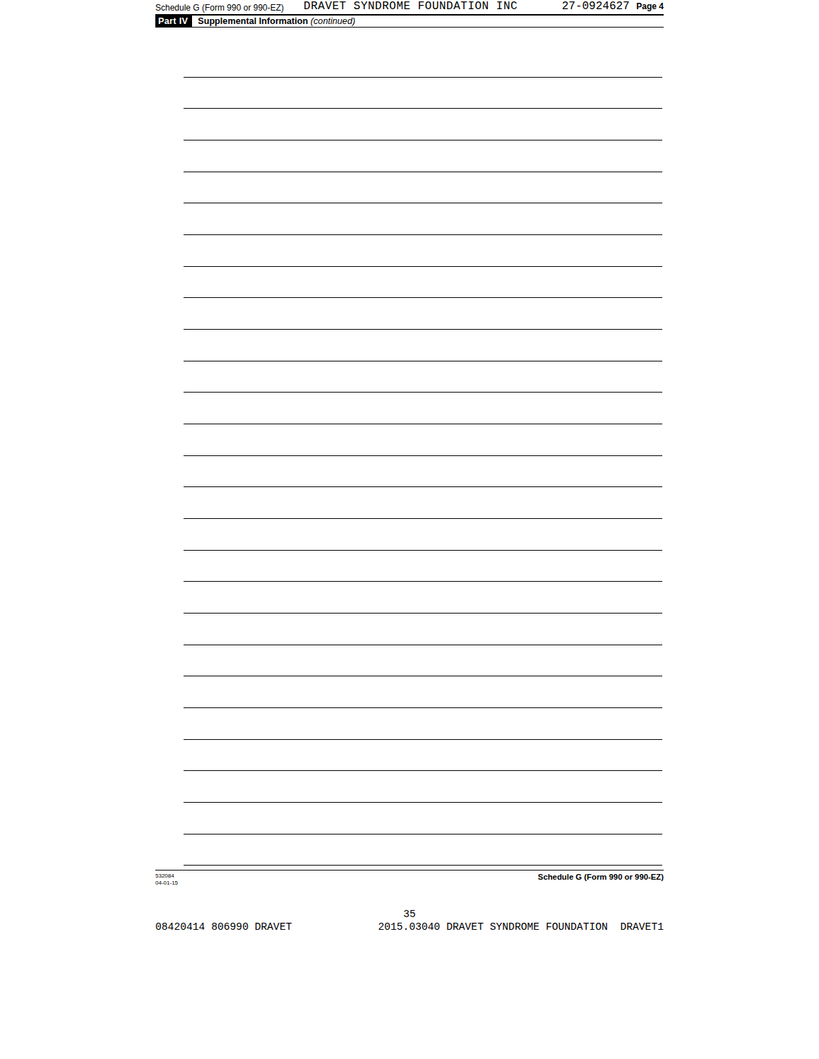Schedule G (Form 990 or 990-EZ)
DRAVET SYNDROME FOUNDATION INC
27-0924627 Page 4
Part IV
Supplemental Information (continued)
532084
04-01-15
Schedule G (Form 990 or 990-EZ)
35
08420414 806990 DRAVET 2015.03040 DRAVET SYNDROME FOUNDATION DRAVET1